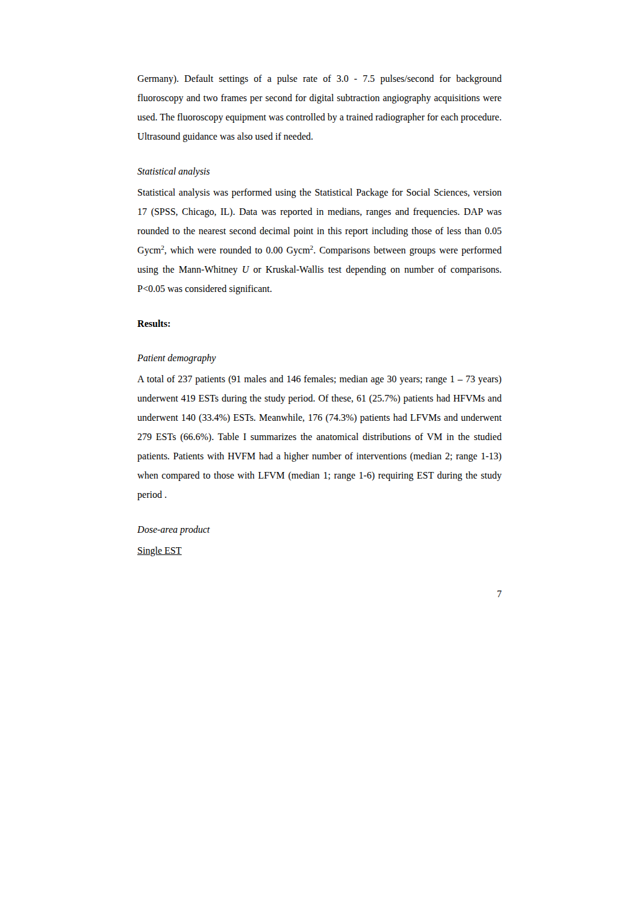Germany). Default settings of a pulse rate of 3.0 - 7.5 pulses/second for background fluoroscopy and two frames per second for digital subtraction angiography acquisitions were used. The fluoroscopy equipment was controlled by a trained radiographer for each procedure. Ultrasound guidance was also used if needed.
Statistical analysis
Statistical analysis was performed using the Statistical Package for Social Sciences, version 17 (SPSS, Chicago, IL). Data was reported in medians, ranges and frequencies. DAP was rounded to the nearest second decimal point in this report including those of less than 0.05 Gycm2, which were rounded to 0.00 Gycm2. Comparisons between groups were performed using the Mann-Whitney U or Kruskal-Wallis test depending on number of comparisons. P<0.05 was considered significant.
Results:
Patient demography
A total of 237 patients (91 males and 146 females; median age 30 years; range 1 – 73 years) underwent 419 ESTs during the study period. Of these, 61 (25.7%) patients had HFVMs and underwent 140 (33.4%) ESTs. Meanwhile, 176 (74.3%) patients had LFVMs and underwent 279 ESTs (66.6%). Table I summarizes the anatomical distributions of VM in the studied patients. Patients with HVFM had a higher number of interventions (median 2; range 1-13) when compared to those with LFVM (median 1; range 1-6) requiring EST during the study period .
Dose-area product
Single EST
7